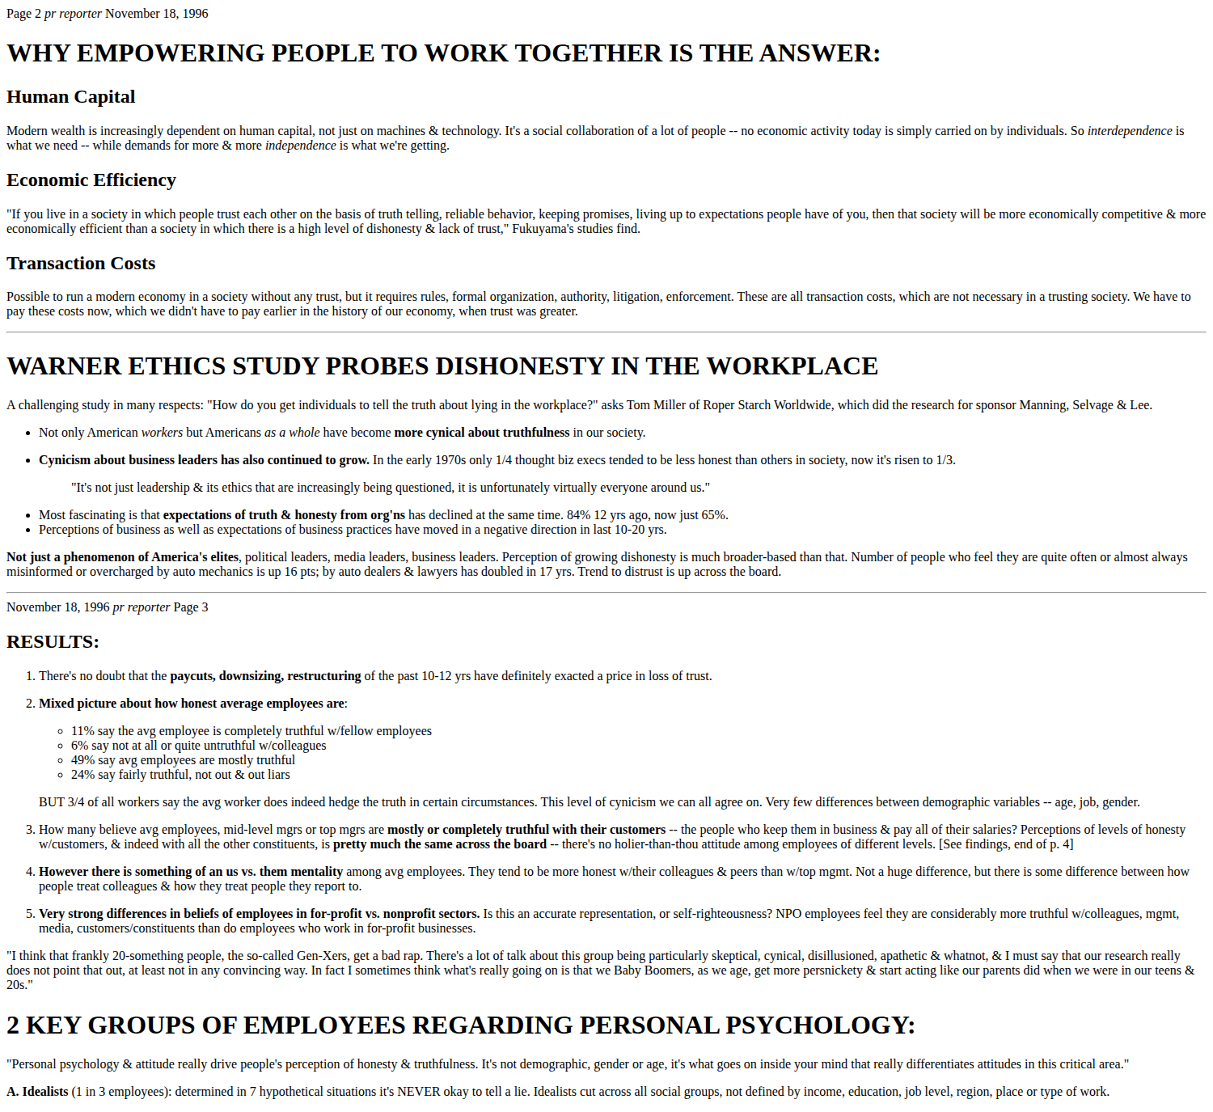Page 2 pr reporter November 18, 1996
WHY EMPOWERING PEOPLE TO WORK TOGETHER IS THE ANSWER:
Human Capital
Modern wealth is increasingly dependent on human capital, not just on machines & technology. It's a social collaboration of a lot of people -- no economic activity today is simply carried on by individuals. So interdependence is what we need -- while demands for more & more independence is what we're getting.
Economic Efficiency
"If you live in a society in which people trust each other on the basis of truth telling, reliable behavior, keeping promises, living up to expectations people have of you, then that society will be more economically competitive & more economically efficient than a society in which there is a high level of dishonesty & lack of trust," Fukuyama's studies find.
Transaction Costs
Possible to run a modern economy in a society without any trust, but it requires rules, formal organization, authority, litigation, enforcement. These are all transaction costs, which are not necessary in a trusting society. We have to pay these costs now, which we didn't have to pay earlier in the history of our economy, when trust was greater.
WARNER ETHICS STUDY PROBES DISHONESTY IN THE WORKPLACE
A challenging study in many respects: "How do you get individuals to tell the truth about lying in the workplace?" asks Tom Miller of Roper Starch Worldwide, which did the research for sponsor Manning, Selvage & Lee.
Not only American workers but Americans as a whole have become more cynical about truthfulness in our society.
Cynicism about business leaders has also continued to grow. In the early 1970s only 1/4 thought biz execs tended to be less honest than others in society, now it's risen to 1/3.
"It's not just leadership & its ethics that are increasingly being questioned, it is unfortunately virtually everyone around us."
Most fascinating is that expectations of truth & honesty from org'ns has declined at the same time. 84% 12 yrs ago, now just 65%.
Perceptions of business as well as expectations of business practices have moved in a negative direction in last 10-20 yrs.
Not just a phenomenon of America's elites, political leaders, media leaders, business leaders. Perception of growing dishonesty is much broader-based than that. Number of people who feel they are quite often or almost always misinformed or overcharged by auto mechanics is up 16 pts; by auto dealers & lawyers has doubled in 17 yrs. Trend to distrust is up across the board.
November 18, 1996 pr reporter Page 3
RESULTS:
There's no doubt that the paycuts, downsizing, restructuring of the past 10-12 yrs have definitely exacted a price in loss of trust.
Mixed picture about how honest average employees are:
11% say the avg employee is completely truthful w/fellow employees
6% say not at all or quite untruthful w/colleagues
49% say avg employees are mostly truthful
24% say fairly truthful, not out & out liars
BUT 3/4 of all workers say the avg worker does indeed hedge the truth in certain circumstances. This level of cynicism we can all agree on. Very few differences between demographic variables -- age, job, gender.
How many believe avg employees, mid-level mgrs or top mgrs are mostly or completely truthful with their customers -- the people who keep them in business & pay all of their salaries? Perceptions of levels of honesty w/customers, & indeed with all the other constituents, is pretty much the same across the board -- there's no holier-than-thou attitude among employees of different levels. [See findings, end of p. 4]
However there is something of an us vs. them mentality among avg employees. They tend to be more honest w/their colleagues & peers than w/top mgmt. Not a huge difference, but there is some difference between how people treat colleagues & how they treat people they report to.
Very strong differences in beliefs of employees in for-profit vs. nonprofit sectors. Is this an accurate representation, or self-righteousness? NPO employees feel they are considerably more truthful w/colleagues, mgmt, media, customers/constituents than do employees who work in for-profit businesses.
"I think that frankly 20-something people, the so-called Gen-Xers, get a bad rap. There's a lot of talk about this group being particularly skeptical, cynical, disillusioned, apathetic & whatnot, & I must say that our research really does not point that out, at least not in any convincing way. In fact I sometimes think what's really going on is that we Baby Boomers, as we age, get more persnickety & start acting like our parents did when we were in our teens & 20s."
2 KEY GROUPS OF EMPLOYEES REGARDING PERSONAL PSYCHOLOGY:
"Personal psychology & attitude really drive people's perception of honesty & truthfulness. It's not demographic, gender or age, it's what goes on inside your mind that really differentiates attitudes in this critical area."
A. Idealists (1 in 3 employees): determined in 7 hypothetical situations it's NEVER okay to tell a lie. Idealists cut across all social groups, not defined by income, education, job level, region, place or type of work.